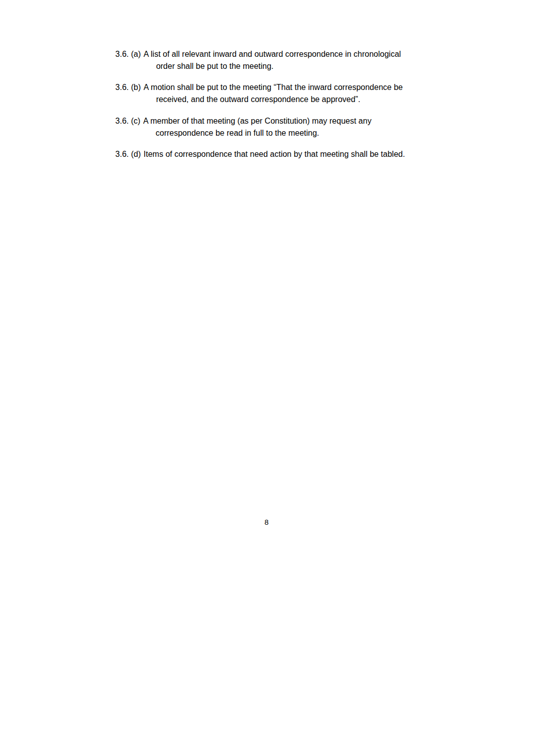3.6. (a)
A list of all relevant inward and outward correspondence in chronological order shall be put to the meeting.
3.6. (b)
A motion shall be put to the meeting “That the inward correspondence be received, and the outward correspondence be approved”.
3.6. (c)
A member of that meeting (as per Constitution) may request any correspondence be read in full to the meeting.
3.6. (d)
Items of correspondence that need action by that meeting shall be tabled.
8